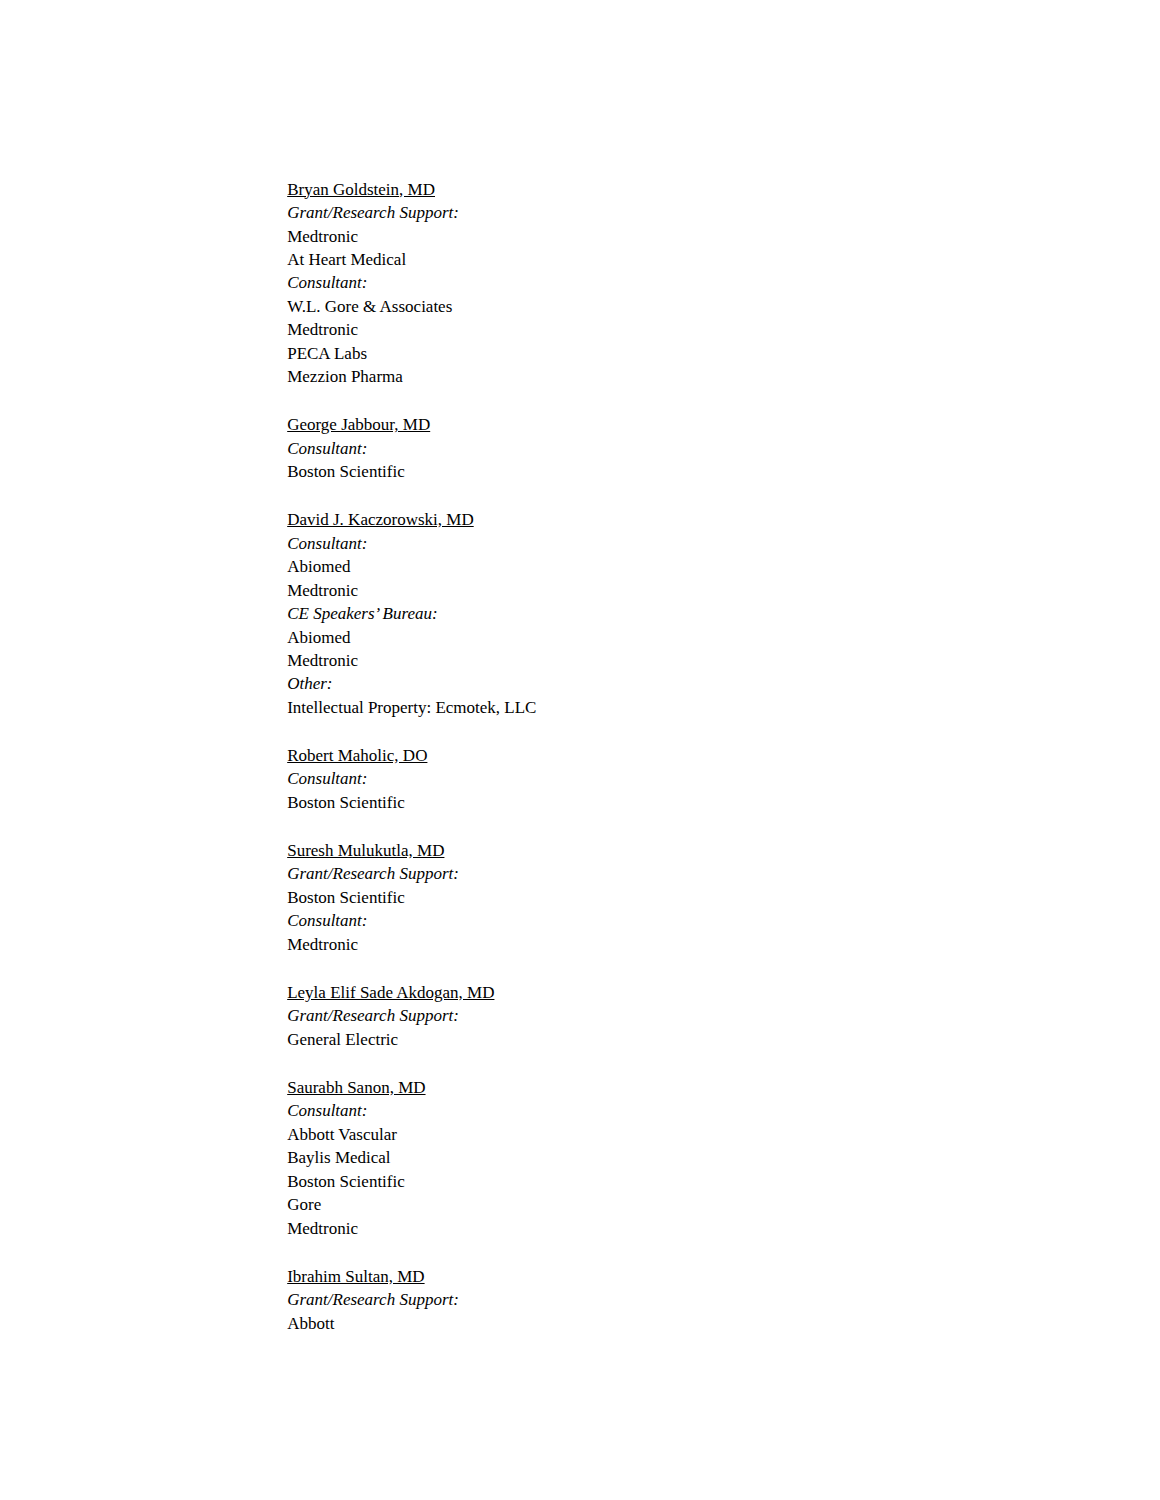Bryan Goldstein, MD
Grant/Research Support:
Medtronic
At Heart Medical
Consultant:
W.L. Gore & Associates
Medtronic
PECA Labs
Mezzion Pharma
George Jabbour, MD
Consultant:
Boston Scientific
David J. Kaczorowski, MD
Consultant:
Abiomed
Medtronic
CE Speakers’ Bureau:
Abiomed
Medtronic
Other:
Intellectual Property: Ecmotek, LLC
Robert Maholic, DO
Consultant:
Boston Scientific
Suresh Mulukutla, MD
Grant/Research Support:
Boston Scientific
Consultant:
Medtronic
Leyla Elif Sade Akdogan, MD
Grant/Research Support:
General Electric
Saurabh Sanon, MD
Consultant:
Abbott Vascular
Baylis Medical
Boston Scientific
Gore
Medtronic
Ibrahim Sultan, MD
Grant/Research Support:
Abbott